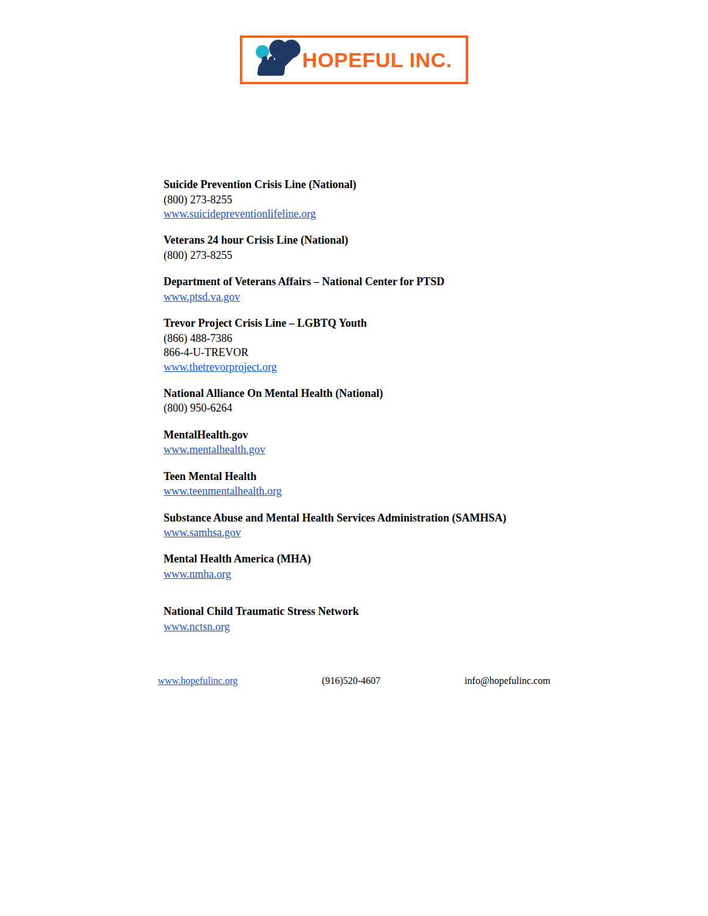HOPEFUL INC.
Suicide Prevention Crisis Line (National)
(800) 273-8255
www.suicidepreventionlifeline.org
Veterans 24 hour Crisis Line (National)
(800) 273-8255
Department of Veterans Affairs – National Center for PTSD
www.ptsd.va.gov
Trevor Project Crisis Line – LGBTQ Youth
(866) 488-7386
866-4-U-TREVOR
www.thetrevorproject.org
National Alliance On Mental Health (National)
(800) 950-6264
MentalHealth.gov
www.mentalhealth.gov
Teen Mental Health
www.teenmentalhealth.org
Substance Abuse and Mental Health Services Administration (SAMHSA)
www.samhsa.gov
Mental Health America (MHA)
www.nmha.org
National Child Traumatic Stress Network
www.nctsn.org
www.hopefulinc.org (916)520-4607 info@hopefulinc.com